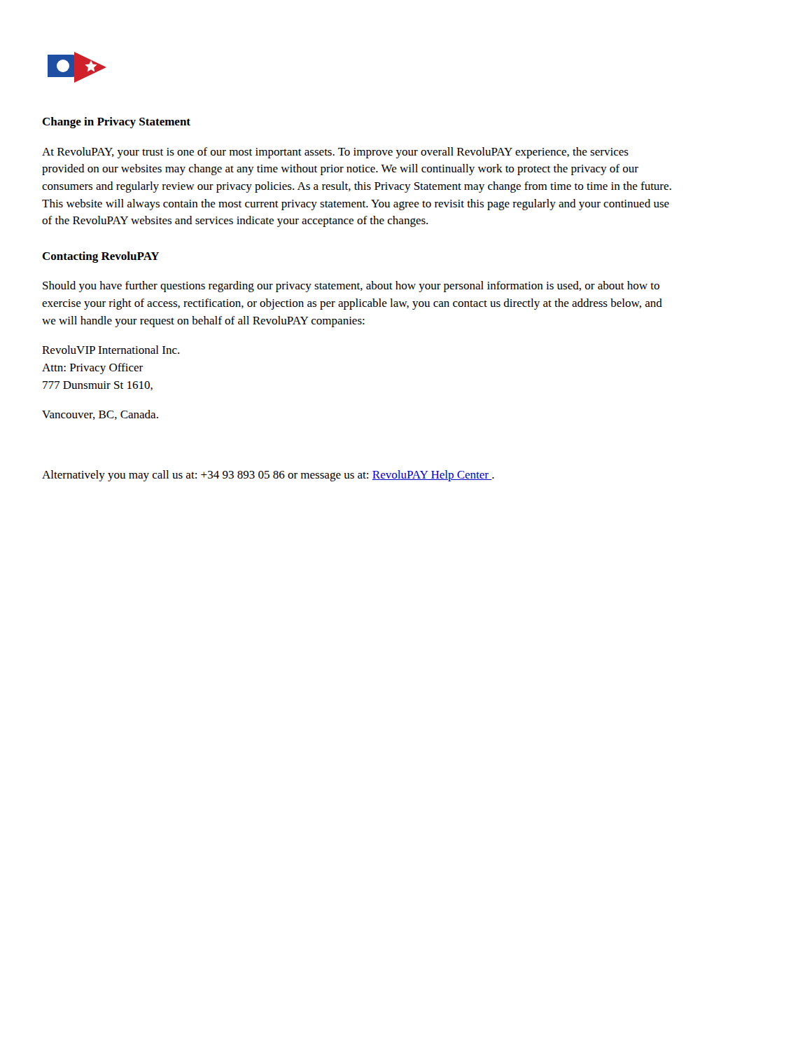Change in Privacy Statement
At RevoluPAY, your trust is one of our most important assets. To improve your overall RevoluPAY experience, the services provided on our websites may change at any time without prior notice. We will continually work to protect the privacy of our consumers and regularly review our privacy policies. As a result, this Privacy Statement may change from time to time in the future. This website will always contain the most current privacy statement. You agree to revisit this page regularly and your continued use of the RevoluPAY websites and services indicate your acceptance of the changes.
Contacting RevoluPAY
Should you have further questions regarding our privacy statement, about how your personal information is used, or about how to exercise your right of access, rectification, or objection as per applicable law, you can contact us directly at the address below, and we will handle your request on behalf of all RevoluPAY companies:
RevoluVIP International Inc.
Attn: Privacy Officer
777 Dunsmuir St 1610,
Vancouver, BC, Canada.
Alternatively you may call us at: +34 93 893 05 86 or message us at: RevoluPAY Help Center .